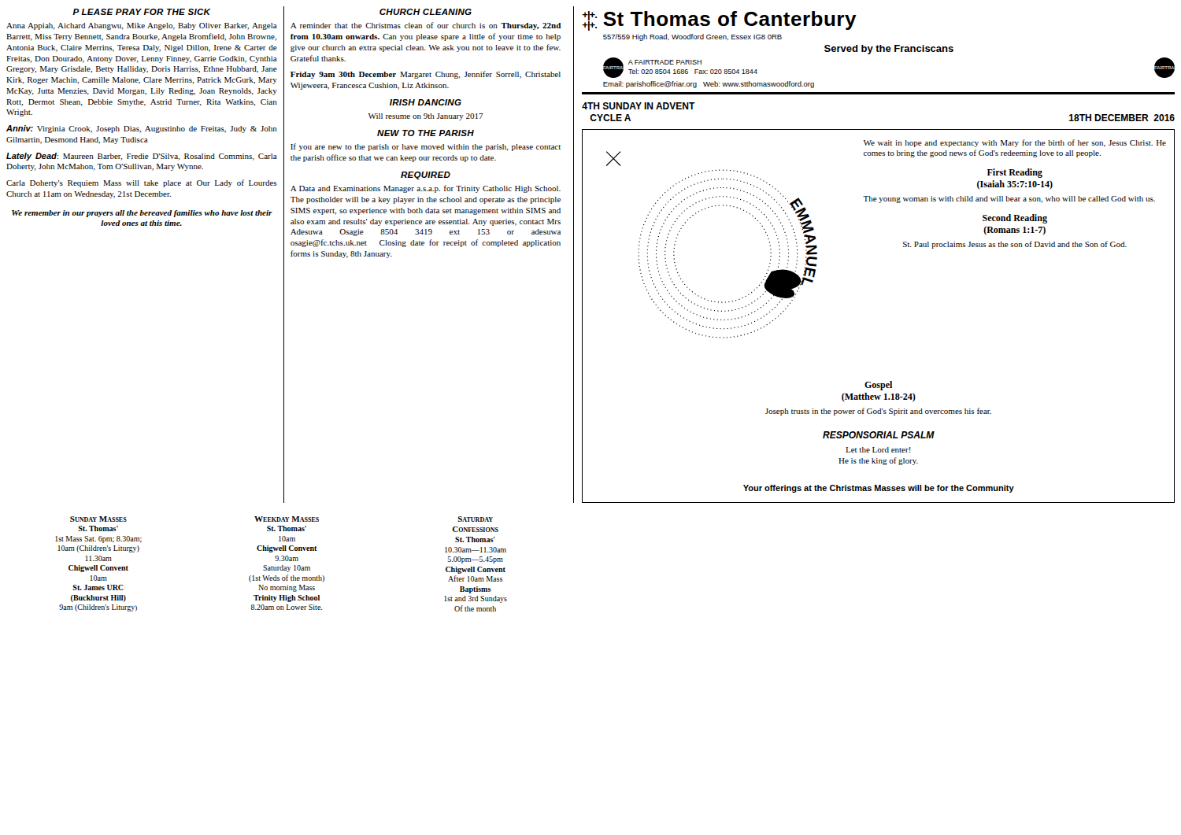P LEASE PRAY FOR THE SICK
Anna Appiah, Aichard Abangwu, Mike Angelo, Baby Oliver Barker, Angela Barrett, Miss Terry Bennett, Sandra Bourke, Angela Bromfield, John Browne, Antonia Buck, Claire Merrins, Teresa Daly, Nigel Dillon, Irene & Carter de Freitas, Don Dourado, Antony Dover, Lenny Finney, Garrie Godkin, Cynthia Gregory, Mary Grisdale, Betty Halliday, Doris Harriss, Ethne Hubbard, Jane Kirk, Roger Machin, Camille Malone, Clare Merrins, Patrick McGurk, Mary McKay, Jutta Menzies, David Morgan, Lily Reding, Joan Reynolds, Jacky Rott, Dermot Shean, Debbie Smythe, Astrid Turner, Rita Watkins, Cian Wright.
Anniv: Virginia Crook, Joseph Dias, Augustinho de Freitas, Judy & John Gilmartin, Desmond Hand, May Tudisca
Lately Dead: Maureen Barber, Fredie D'Silva, Rosalind Commins, Carla Doherty, John McMahon, Tom O'Sullivan, Mary Wynne.
Carla Doherty's Requiem Mass will take place at Our Lady of Lourdes Church at 11am on Wednesday, 21st December.
We remember in our prayers all the bereaved families who have lost their loved ones at this time.
CHURCH CLEANING
A reminder that the Christmas clean of our church is on Thursday, 22nd from 10.30am onwards. Can you please spare a little of your time to help give our church an extra special clean. We ask you not to leave it to the few. Grateful thanks.
Friday 9am 30th December Margaret Chung, Jennifer Sorrell, Christabel Wijeweera, Francesca Cushion, Liz Atkinson.
IRISH DANCING
Will resume on 9th January 2017
NEW TO THE PARISH
If you are new to the parish or have moved within the parish, please contact the parish office so that we can keep our records up to date.
REQUIRED
A Data and Examinations Manager a.s.a.p. for Trinity Catholic High School. The postholder will be a key player in the school and operate as the principle SIMS expert, so experience with both data set management within SIMS and also exam and results' day experience are essential. Any queries, contact Mrs Adesuwa Osagie 8504 3419 ext 153 or adesuwa osagie@fc.tchs.uk.net Closing date for receipt of completed application forms is Sunday, 8th January.
+|+. +|+.
St Thomas of Canterbury
557/559 High Road, Woodford Green, Essex IG8 0RB
Served by the Franciscans
FAIRTRADE
A FAIRTRADE PARISH
Tel: 020 8504 1686 Fax: 020 8504 1844
FAIRTRADE
Email: parishoffice@friar.org Web: www.stthomaswoodford.org
4TH SUNDAY IN ADVENT
CYCLE A
18TH DECEMBER 2016
EMMANUEL
We wait in hope and expectancy with Mary for the birth of her son, Jesus Christ. He comes to bring the good news of God's redeeming love to all people.
First Reading
(Isaiah 35:7:10-14)
The young woman is with child and will bear a son, who will be called God with us.
Second Reading
(Romans 1:1-7)
St. Paul proclaims Jesus as the son of David and the Son of God.
Gospel
(Matthew 1.18-24)
Joseph trusts in the power of God's Spirit and overcomes his fear.
RESPONSORIAL PSALM
Let the Lord enter!
He is the king of glory.
Your offerings at the Christmas Masses will be for the Community
Sunday Masses St. Thomas' 1st Mass Sat. 6pm; 8.30am;
10am (Children's Liturgy)
11.30am
Chigwell Convent 10am
St. James URC (Buckhurst Hill) 9am (Children's Liturgy)
Weekday Masses St. Thomas' 10am
Chigwell Convent 9.30am
Saturday 10am
(1st Weds of the month)
No morning Mass
Trinity High School 8.20am on Lower Site.
Saturday Confessions St. Thomas' 10.30am—11.30am
5.00pm—5.45pm
Chigwell Convent After 10am Mass
Baptisms 1st and 3rd Sundays
Of the month